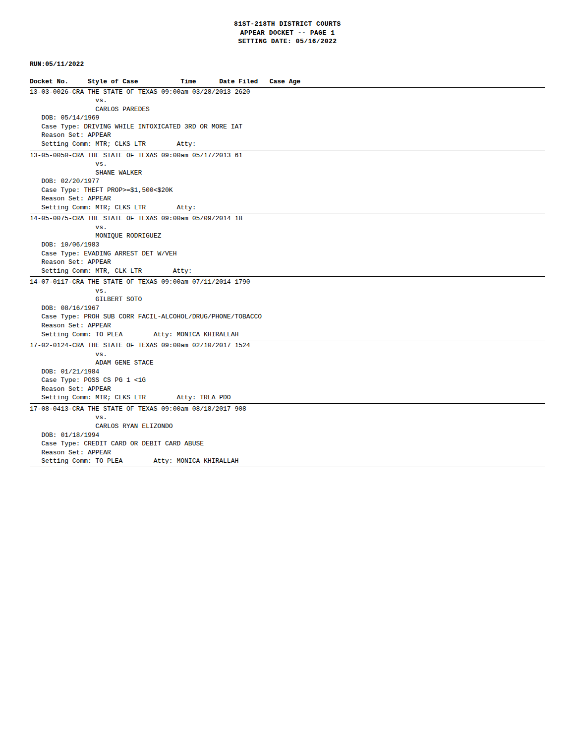81ST-218TH DISTRICT COURTS
APPEAR DOCKET -- PAGE 1
SETTING DATE: 05/16/2022
RUN:05/11/2022
| Docket No. | Style of Case | Time | Date Filed | Case Age |
| --- | --- | --- | --- | --- |
13-03-0026-CRA THE STATE OF TEXAS 09:00am 03/28/2013 2620 vs. CARLOS PAREDES DOB: 05/14/1969 Case Type: DRIVING WHILE INTOXICATED 3RD OR MORE IAT Reason Set: APPEAR Setting Comm: MTR; CLKS LTRAtty:
13-05-0050-CRA THE STATE OF TEXAS 09:00am 05/17/2013 61 vs. SHANE WALKER DOB: 02/20/1977 Case Type: THEFT PROP>=$1,500<$20K Reason Set: APPEAR Setting Comm: MTR; CLKS LTRAtty:
14-05-0075-CRA THE STATE OF TEXAS 09:00am 05/09/2014 18 vs. MONIQUE RODRIGUEZ DOB: 10/06/1983 Case Type: EVADING ARREST DET W/VEH Reason Set: APPEAR Setting Comm: MTR, CLK LTRAtty:
14-07-0117-CRA THE STATE OF TEXAS 09:00am 07/11/2014 1790 vs. GILBERT SOTO DOB: 08/16/1967 Case Type: PROH SUB CORR FACIL-ALCOHOL/DRUG/PHONE/TOBACCO Reason Set: APPEAR Setting Comm: TO PLEAAtty: MONICA KHIRALLAH
17-02-0124-CRA THE STATE OF TEXAS 09:00am 02/10/2017 1524 vs. ADAM GENE STACE DOB: 01/21/1984 Case Type: POSS CS PG 1 <1G Reason Set: APPEAR Setting Comm: MTR; CLKS LTRAtty: TRLA PDO
17-08-0413-CRA THE STATE OF TEXAS 09:00am 08/18/2017 908 vs. CARLOS RYAN ELIZONDO DOB: 01/18/1994 Case Type: CREDIT CARD OR DEBIT CARD ABUSE Reason Set: APPEAR Setting Comm: TO PLEAAtty: MONICA KHIRALLAH